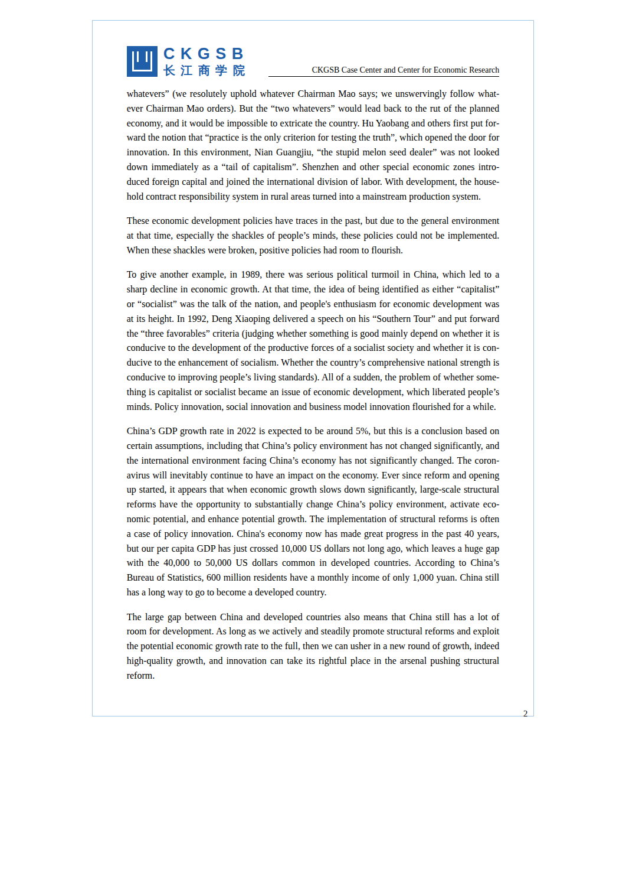C K G S B
长 江 商 学 院
CKGSB Case Center and Center for Economic Research
whatevers” (we resolutely uphold whatever Chairman Mao says; we unswervingly follow whatever Chairman Mao orders). But the “two whatevers” would lead back to the rut of the planned economy, and it would be impossible to extricate the country. Hu Yaobang and others first put forward the notion that “practice is the only criterion for testing the truth”, which opened the door for innovation. In this environment, Nian Guangjiu, “the stupid melon seed dealer” was not looked down immediately as a “tail of capitalism”. Shenzhen and other special economic zones introduced foreign capital and joined the international division of labor. With development, the household contract responsibility system in rural areas turned into a mainstream production system.
These economic development policies have traces in the past, but due to the general environment at that time, especially the shackles of people’s minds, these policies could not be implemented. When these shackles were broken, positive policies had room to flourish.
To give another example, in 1989, there was serious political turmoil in China, which led to a sharp decline in economic growth. At that time, the idea of being identified as either “capitalist” or “socialist” was the talk of the nation, and people's enthusiasm for economic development was at its height. In 1992, Deng Xiaoping delivered a speech on his “Southern Tour” and put forward the “three favorables” criteria (judging whether something is good mainly depend on whether it is conducive to the development of the productive forces of a socialist society and whether it is conducive to the enhancement of socialism. Whether the country’s comprehensive national strength is conducive to improving people’s living standards). All of a sudden, the problem of whether something is capitalist or socialist became an issue of economic development, which liberated people’s minds. Policy innovation, social innovation and business model innovation flourished for a while.
China’s GDP growth rate in 2022 is expected to be around 5%, but this is a conclusion based on certain assumptions, including that China’s policy environment has not changed significantly, and the international environment facing China’s economy has not significantly changed. The coronavirus will inevitably continue to have an impact on the economy. Ever since reform and opening up started, it appears that when economic growth slows down significantly, large-scale structural reforms have the opportunity to substantially change China’s policy environment, activate economic potential, and enhance potential growth. The implementation of structural reforms is often a case of policy innovation. China's economy now has made great progress in the past 40 years, but our per capita GDP has just crossed 10,000 US dollars not long ago, which leaves a huge gap with the 40,000 to 50,000 US dollars common in developed countries. According to China’s Bureau of Statistics, 600 million residents have a monthly income of only 1,000 yuan. China still has a long way to go to become a developed country.
The large gap between China and developed countries also means that China still has a lot of room for development. As long as we actively and steadily promote structural reforms and exploit the potential economic growth rate to the full, then we can usher in a new round of growth, indeed high-quality growth, and innovation can take its rightful place in the arsenal pushing structural reform.
2